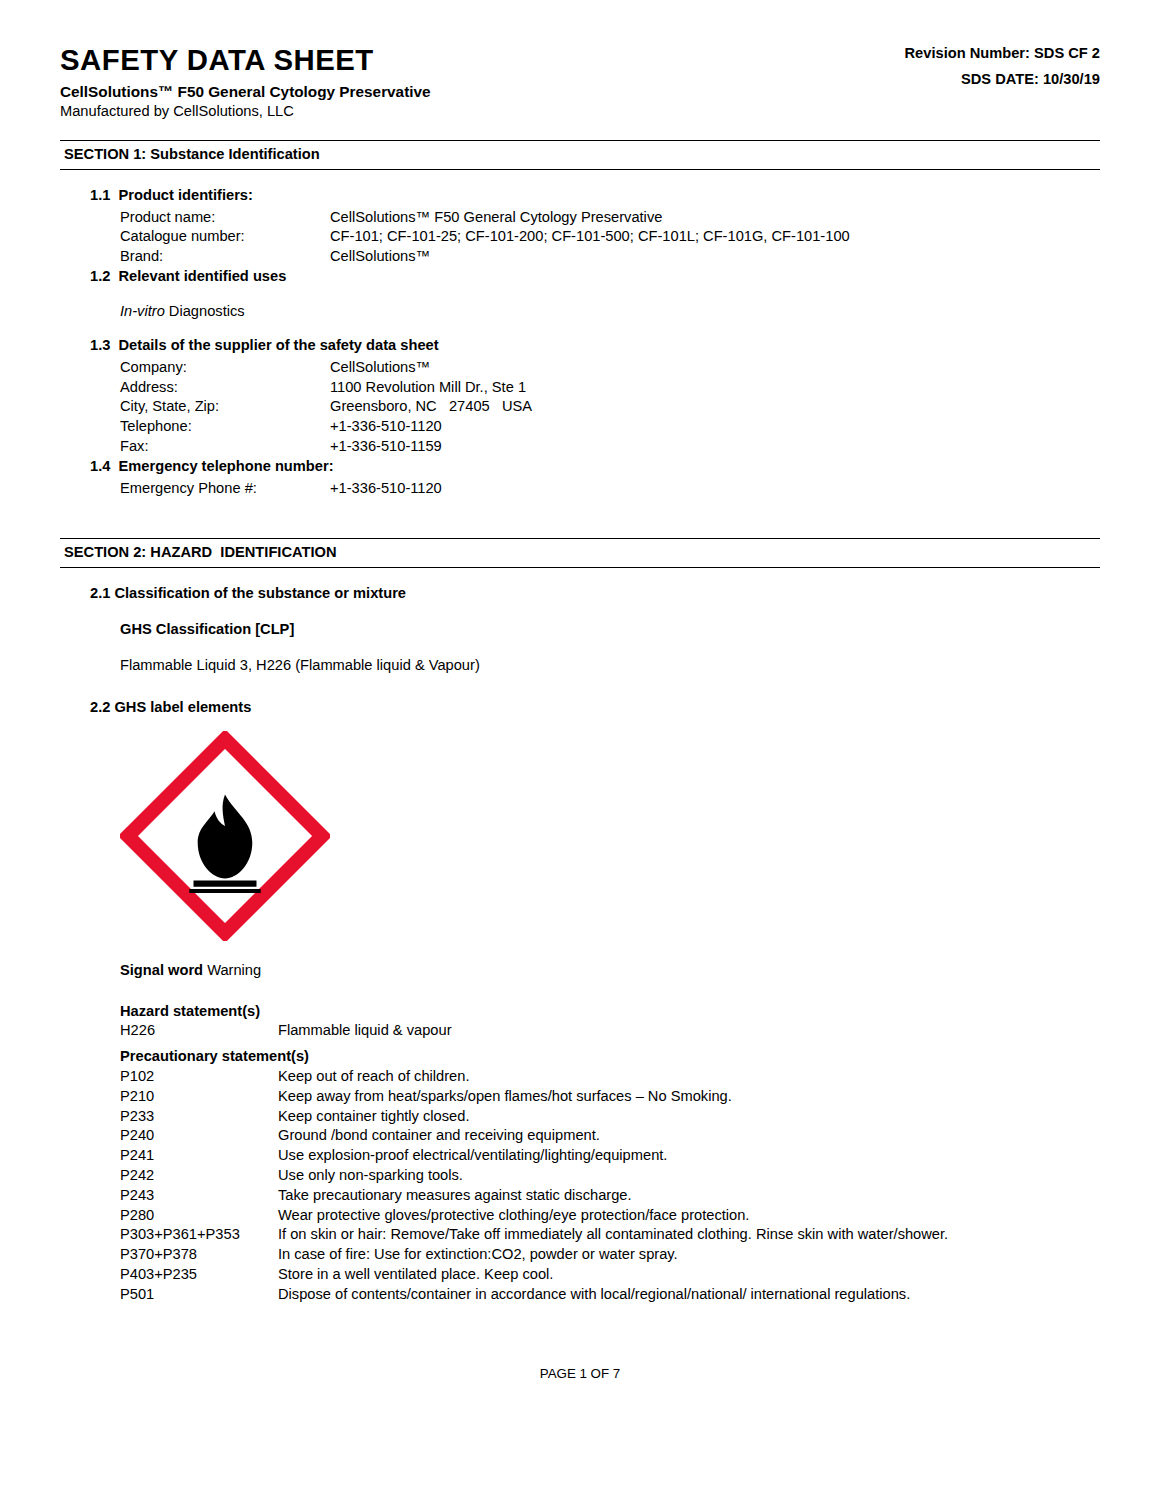SAFETY DATA SHEET
CellSolutions™ F50 General Cytology Preservative
Manufactured by CellSolutions, LLC
Revision Number: SDS CF 2
SDS DATE: 10/30/19
SECTION 1: Substance Identification
1.1 Product identifiers:
| Product name: | CellSolutions™ F50 General Cytology Preservative |
| Catalogue number: | CF-101; CF-101-25; CF-101-200; CF-101-500; CF-101L; CF-101G, CF-101-100 |
| Brand: | CellSolutions™ |
1.2 Relevant identified uses
In-vitro Diagnostics
1.3 Details of the supplier of the safety data sheet
| Company: | CellSolutions™ |
| Address: | 1100 Revolution Mill Dr., Ste 1 |
| City, State, Zip: | Greensboro, NC 27405 USA |
| Telephone: | +1-336-510-1120 |
| Fax: | +1-336-510-1159 |
1.4 Emergency telephone number:
| Emergency Phone #: | +1-336-510-1120 |
SECTION 2: HAZARD IDENTIFICATION
2.1 Classification of the substance or mixture
GHS Classification [CLP]
Flammable Liquid 3, H226 (Flammable liquid & Vapour)
2.2 GHS label elements
Signal word Warning
| Hazard statement(s) |
| H226 | Flammable liquid & vapour |
| Precautionary statement(s) |
| P102 | Keep out of reach of children. |
| P210 | Keep away from heat/sparks/open flames/hot surfaces – No Smoking. |
| P233 | Keep container tightly closed. |
| P240 | Ground /bond container and receiving equipment. |
| P241 | Use explosion-proof electrical/ventilating/lighting/equipment. |
| P242 | Use only non-sparking tools. |
| P243 | Take precautionary measures against static discharge. |
| P280 | Wear protective gloves/protective clothing/eye protection/face protection. |
| P303+P361+P353 | If on skin or hair: Remove/Take off immediately all contaminated clothing. Rinse skin with water/shower. |
| P370+P378 | In case of fire: Use for extinction:CO2, powder or water spray. |
| P403+P235 | Store in a well ventilated place. Keep cool. |
| P501 | Dispose of contents/container in accordance with local/regional/national/ international regulations. |
PAGE 1 OF 7